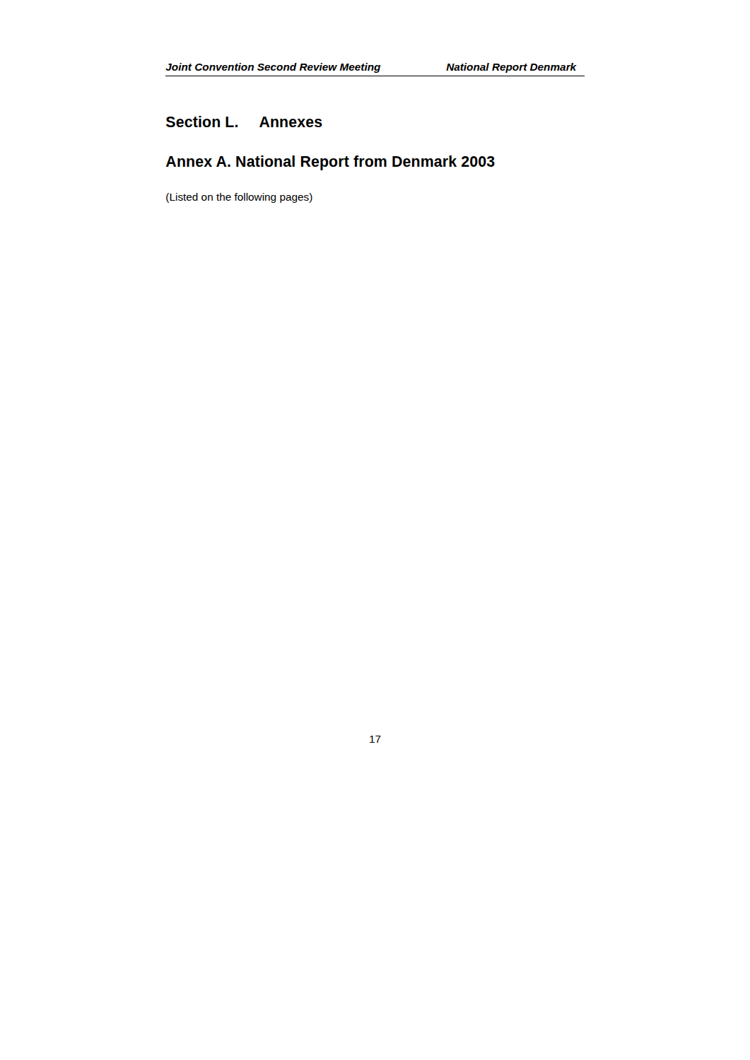Joint Convention Second Review Meeting National Report Denmark
Section L. Annexes
Annex A. National Report from Denmark 2003
(Listed on the following pages)
17